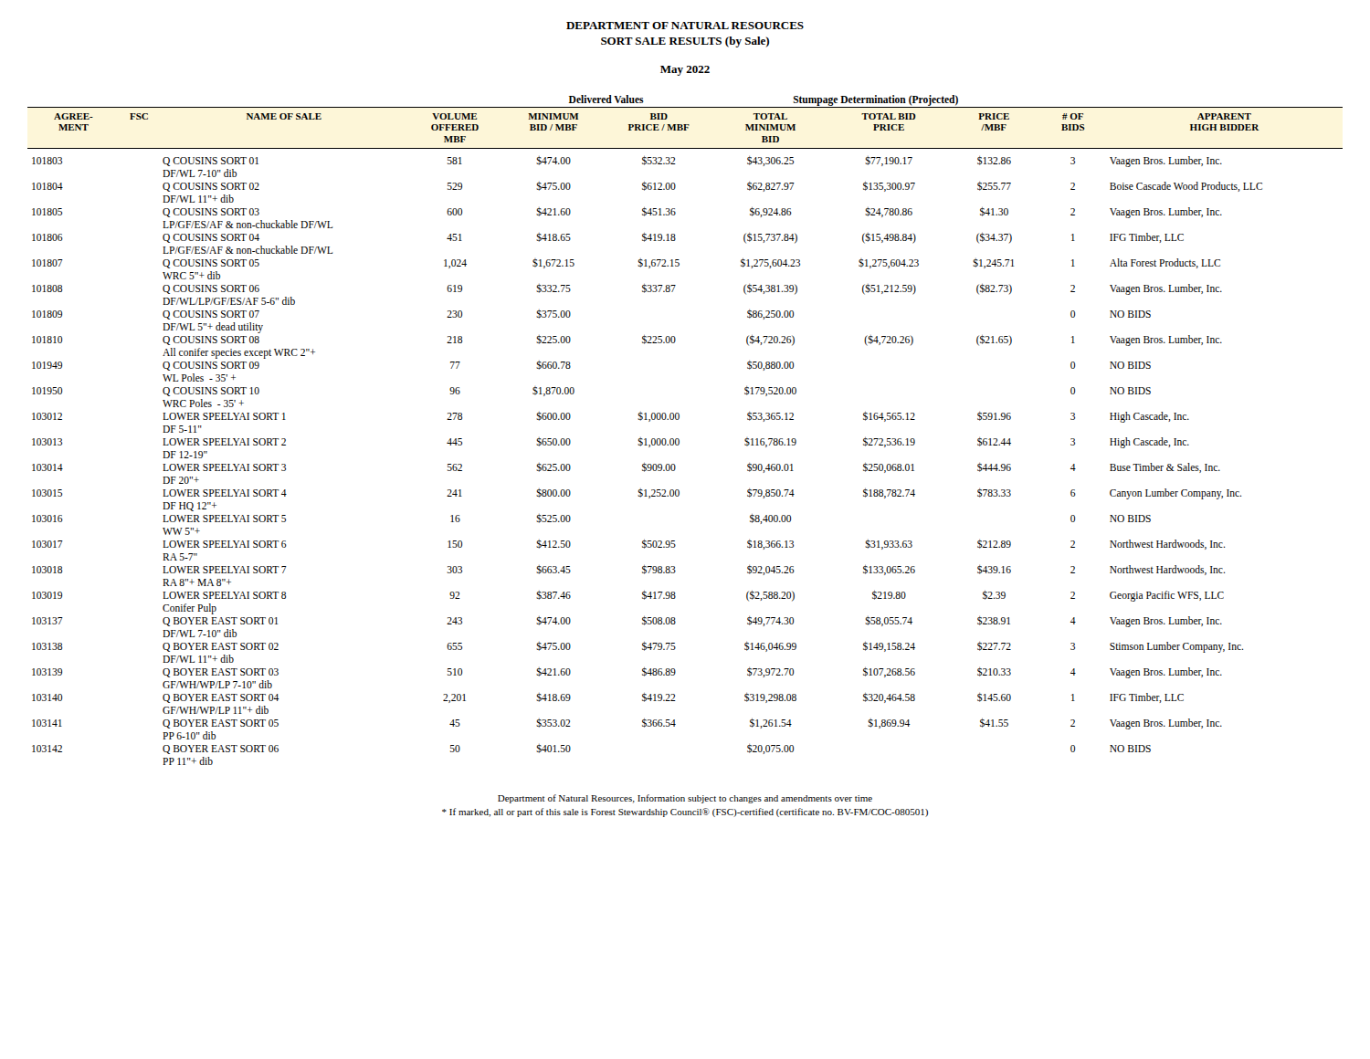DEPARTMENT OF NATURAL RESOURCES
SORT SALE RESULTS (by Sale)
May 2022
| | Delivered Values | Stumpage Determination (Projected) | |
| AGREE- MENT | FSC | NAME OF SALE | VOLUME OFFERED MBF | MINIMUM BID / MBF | BID PRICE / MBF | TOTAL MINIMUM BID | TOTAL BID PRICE | PRICE /MBF | # OF BIDS | APPARENT HIGH BIDDER |
| 101803 | | Q COUSINS SORT 01 | 581 | $474.00 | $532.32 | $43,306.25 | $77,190.17 | $132.86 | 3 | Vaagen Bros. Lumber, Inc. |
| | | DF/WL 7-10" dib | |
| 101804 | | Q COUSINS SORT 02 | 529 | $475.00 | $612.00 | $62,827.97 | $135,300.97 | $255.77 | 2 | Boise Cascade Wood Products, LLC |
| | | DF/WL 11"+ dib | |
| 101805 | | Q COUSINS SORT 03 | 600 | $421.60 | $451.36 | $6,924.86 | $24,780.86 | $41.30 | 2 | Vaagen Bros. Lumber, Inc. |
| | | LP/GF/ES/AF & non-chuckable DF/WL | |
| 101806 | | Q COUSINS SORT 04 | 451 | $418.65 | $419.18 | ($15,737.84) | ($15,498.84) | ($34.37) | 1 | IFG Timber, LLC |
| | | LP/GF/ES/AF & non-chuckable DF/WL | |
| 101807 | | Q COUSINS SORT 05 | 1,024 | $1,672.15 | $1,672.15 | $1,275,604.23 | $1,275,604.23 | $1,245.71 | 1 | Alta Forest Products, LLC |
| | | WRC 5"+ dib | |
| 101808 | | Q COUSINS SORT 06 | 619 | $332.75 | $337.87 | ($54,381.39) | ($51,212.59) | ($82.73) | 2 | Vaagen Bros. Lumber, Inc. |
| | | DF/WL/LP/GF/ES/AF 5-6" dib | |
| 101809 | | Q COUSINS SORT 07 | 230 | $375.00 | | $86,250.00 | | | 0 | NO BIDS |
| | | DF/WL 5"+ dead utility | |
| 101810 | | Q COUSINS SORT 08 | 218 | $225.00 | $225.00 | ($4,720.26) | ($4,720.26) | ($21.65) | 1 | Vaagen Bros. Lumber, Inc. |
| | | All conifer species except WRC 2"+ | |
| 101949 | | Q COUSINS SORT 09 | 77 | $660.78 | | $50,880.00 | | | 0 | NO BIDS |
| | | WL Poles - 35' + | |
| 101950 | | Q COUSINS SORT 10 | 96 | $1,870.00 | | $179,520.00 | | | 0 | NO BIDS |
| | | WRC Poles - 35' + | |
| 103012 | | LOWER SPEELYAI SORT 1 | 278 | $600.00 | $1,000.00 | $53,365.12 | $164,565.12 | $591.96 | 3 | High Cascade, Inc. |
| | | DF 5-11" | |
| 103013 | | LOWER SPEELYAI SORT 2 | 445 | $650.00 | $1,000.00 | $116,786.19 | $272,536.19 | $612.44 | 3 | High Cascade, Inc. |
| | | DF 12-19" | |
| 103014 | | LOWER SPEELYAI SORT 3 | 562 | $625.00 | $909.00 | $90,460.01 | $250,068.01 | $444.96 | 4 | Buse Timber & Sales, Inc. |
| | | DF 20"+ | |
| 103015 | | LOWER SPEELYAI SORT 4 | 241 | $800.00 | $1,252.00 | $79,850.74 | $188,782.74 | $783.33 | 6 | Canyon Lumber Company, Inc. |
| | | DF HQ 12"+ | |
| 103016 | | LOWER SPEELYAI SORT 5 | 16 | $525.00 | | $8,400.00 | | | 0 | NO BIDS |
| | | WW 5"+ | |
| 103017 | | LOWER SPEELYAI SORT 6 | 150 | $412.50 | $502.95 | $18,366.13 | $31,933.63 | $212.89 | 2 | Northwest Hardwoods, Inc. |
| | | RA 5-7" | |
| 103018 | | LOWER SPEELYAI SORT 7 | 303 | $663.45 | $798.83 | $92,045.26 | $133,065.26 | $439.16 | 2 | Northwest Hardwoods, Inc. |
| | | RA 8"+ MA 8"+ | |
| 103019 | | LOWER SPEELYAI SORT 8 | 92 | $387.46 | $417.98 | ($2,588.20) | $219.80 | $2.39 | 2 | Georgia Pacific WFS, LLC |
| | | Conifer Pulp | |
| 103137 | | Q BOYER EAST SORT 01 | 243 | $474.00 | $508.08 | $49,774.30 | $58,055.74 | $238.91 | 4 | Vaagen Bros. Lumber, Inc. |
| | | DF/WL 7-10" dib | |
| 103138 | | Q BOYER EAST SORT 02 | 655 | $475.00 | $479.75 | $146,046.99 | $149,158.24 | $227.72 | 3 | Stimson Lumber Company, Inc. |
| | | DF/WL 11"+ dib | |
| 103139 | | Q BOYER EAST SORT 03 | 510 | $421.60 | $486.89 | $73,972.70 | $107,268.56 | $210.33 | 4 | Vaagen Bros. Lumber, Inc. |
| | | GF/WH/WP/LP 7-10" dib | |
| 103140 | | Q BOYER EAST SORT 04 | 2,201 | $418.69 | $419.22 | $319,298.08 | $320,464.58 | $145.60 | 1 | IFG Timber, LLC |
| | | GF/WH/WP/LP 11"+ dib | |
| 103141 | | Q BOYER EAST SORT 05 | 45 | $353.02 | $366.54 | $1,261.54 | $1,869.94 | $41.55 | 2 | Vaagen Bros. Lumber, Inc. |
| | | PP 6-10" dib | |
| 103142 | | Q BOYER EAST SORT 06 | 50 | $401.50 | | $20,075.00 | | | 0 | NO BIDS |
| | | PP 11"+ dib | |
Department of Natural Resources, Information subject to changes and amendments over time
* If marked, all or part of this sale is Forest Stewardship Council® (FSC)-certified (certificate no. BV-FM/COC-080501)